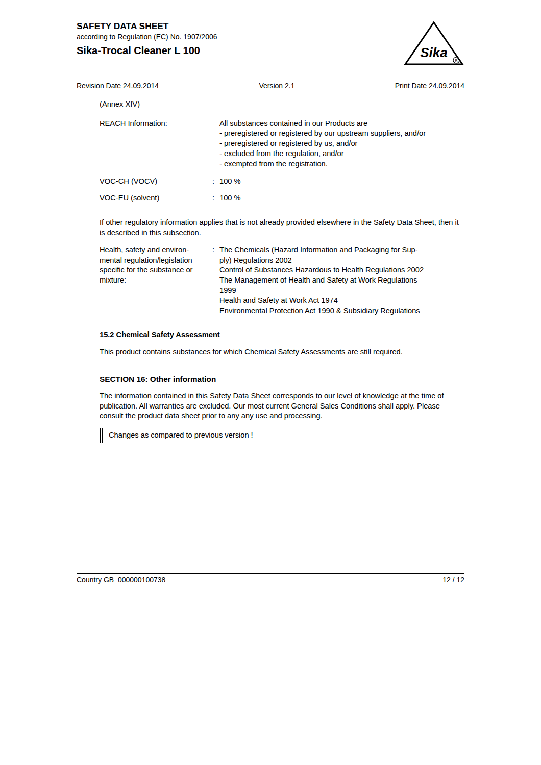SAFETY DATA SHEET
according to Regulation (EC) No. 1907/2006
Sika-Trocal Cleaner L 100
Sika R
Revision Date 24.09.2014 Version 2.1 Print Date 24.09.2014
(Annex XIV)
| REACH Information: | | All substances contained in our Products are - preregistered or registered by our upstream suppliers, and/or - preregistered or registered by us, and/or - excluded from the regulation, and/or - exempted from the registration. |
| VOC-CH (VOCV) | : | 100 % |
| VOC-EU (solvent) | : | 100 % |
If other regulatory information applies that is not already provided elsewhere in the Safety Data Sheet, then it is described in this subsection.
| Health, safety and environ- mental regulation/legislation specific for the substance or mixture: | : | The Chemicals (Hazard Information and Packaging for Sup- ply) Regulations 2002 Control of Substances Hazardous to Health Regulations 2002 The Management of Health and Safety at Work Regulations 1999 Health and Safety at Work Act 1974 Environmental Protection Act 1990 & Subsidiary Regulations |
15.2 Chemical Safety Assessment
This product contains substances for which Chemical Safety Assessments are still required.
SECTION 16: Other information
The information contained in this Safety Data Sheet corresponds to our level of knowledge at the time of publication. All warranties are excluded. Our most current General Sales Conditions shall apply. Please consult the product data sheet prior to any any use and processing.
Changes as compared to previous version !
Country GB 000000100738 12 / 12